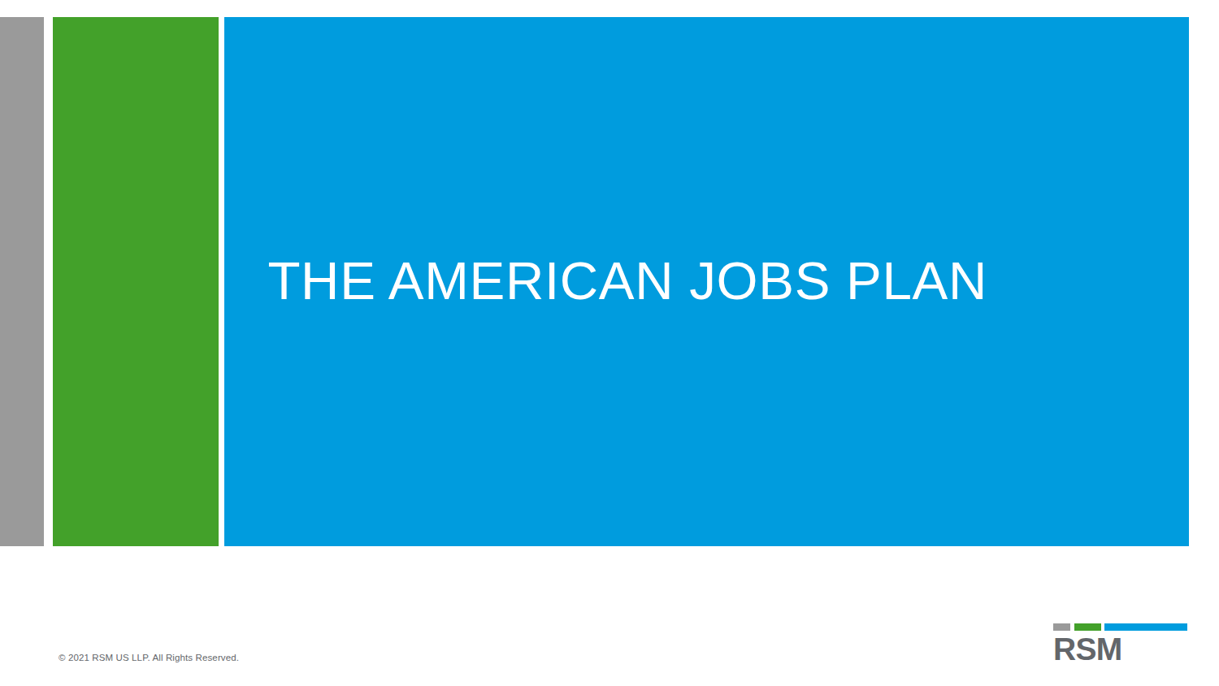THE AMERICAN JOBS PLAN
© 2021 RSM US LLP. All Rights Reserved.
RSM